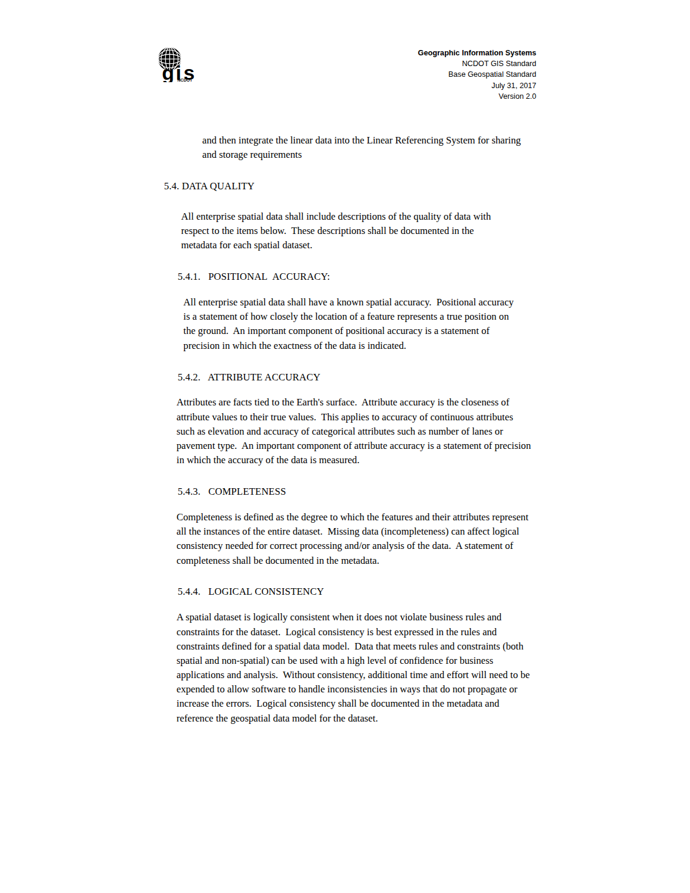g i s NCDOT
Geographic Information Systems
NCDOT GIS Standard
Base Geospatial Standard
July 31, 2017
Version 2.0
and then integrate the linear data into the Linear Referencing System for sharing and storage requirements
5.4. DATA QUALITY
All enterprise spatial data shall include descriptions of the quality of data with respect to the items below. These descriptions shall be documented in the metadata for each spatial dataset.
5.4.1. POSITIONAL ACCURACY:
All enterprise spatial data shall have a known spatial accuracy. Positional accuracy is a statement of how closely the location of a feature represents a true position on the ground. An important component of positional accuracy is a statement of precision in which the exactness of the data is indicated.
5.4.2. ATTRIBUTE ACCURACY
Attributes are facts tied to the Earth's surface. Attribute accuracy is the closeness of attribute values to their true values. This applies to accuracy of continuous attributes such as elevation and accuracy of categorical attributes such as number of lanes or pavement type. An important component of attribute accuracy is a statement of precision in which the accuracy of the data is measured.
5.4.3. COMPLETENESS
Completeness is defined as the degree to which the features and their attributes represent all the instances of the entire dataset. Missing data (incompleteness) can affect logical consistency needed for correct processing and/or analysis of the data. A statement of completeness shall be documented in the metadata.
5.4.4. LOGICAL CONSISTENCY
A spatial dataset is logically consistent when it does not violate business rules and constraints for the dataset. Logical consistency is best expressed in the rules and constraints defined for a spatial data model. Data that meets rules and constraints (both spatial and non-spatial) can be used with a high level of confidence for business applications and analysis. Without consistency, additional time and effort will need to be expended to allow software to handle inconsistencies in ways that do not propagate or increase the errors. Logical consistency shall be documented in the metadata and reference the geospatial data model for the dataset.